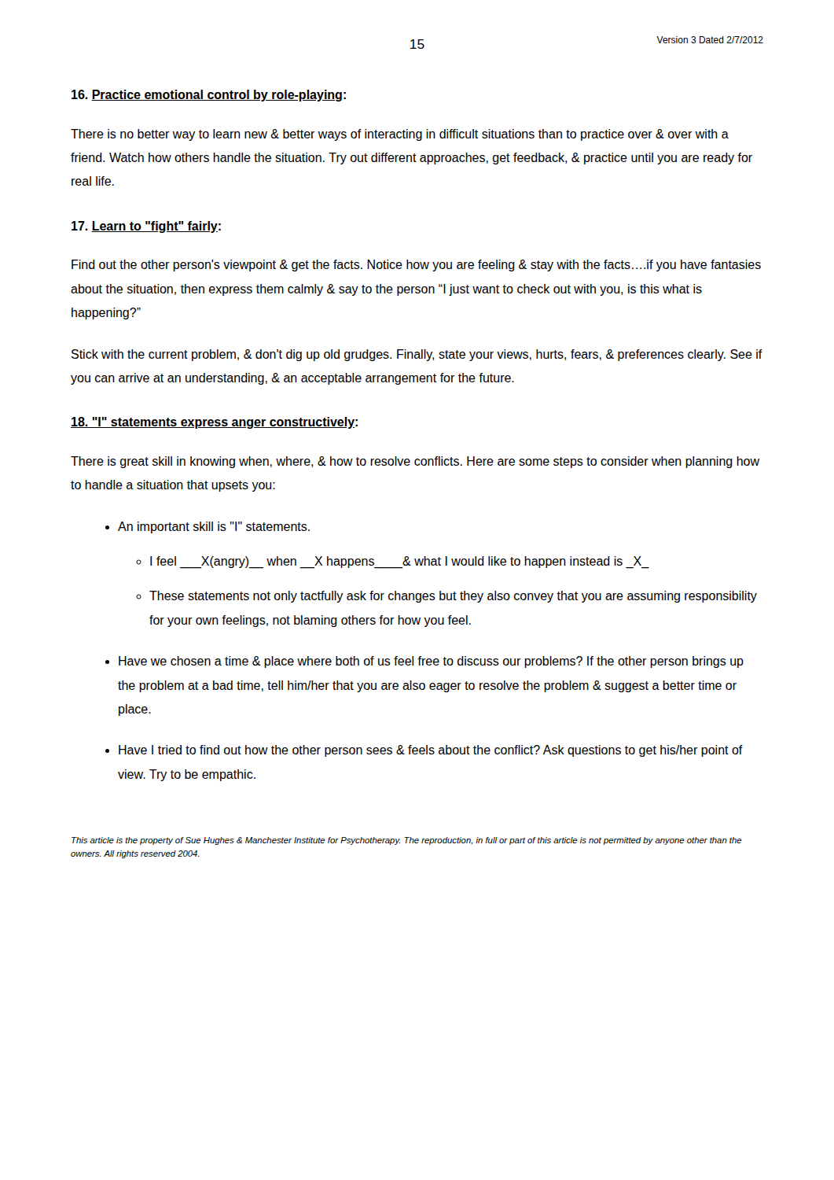15 Version 3 Dated 2/7/2012
16. Practice emotional control by role-playing:
There is no better way to learn new & better ways of interacting in difficult situations than to practice over & over with a friend. Watch how others handle the situation. Try out different approaches, get feedback, & practice until you are ready for real life.
17. Learn to "fight" fairly:
Find out the other person's viewpoint & get the facts. Notice how you are feeling & stay with the facts….if you have fantasies about the situation, then express them calmly & say to the person “I just want to check out with you, is this what is happening?”
Stick with the current problem, & don't dig up old grudges. Finally, state your views, hurts, fears, & preferences clearly. See if you can arrive at an understanding, & an acceptable arrangement for the future.
18. "I" statements express anger constructively:
There is great skill in knowing when, where, & how to resolve conflicts. Here are some steps to consider when planning how to handle a situation that upsets you:
An important skill is "I" statements.
I feel ___X(angry)__ when __X happens____& what I would like to happen instead is _X_
These statements not only tactfully ask for changes but they also convey that you are assuming responsibility for your own feelings, not blaming others for how you feel.
Have we chosen a time & place where both of us feel free to discuss our problems? If the other person brings up the problem at a bad time, tell him/her that you are also eager to resolve the problem & suggest a better time or place.
Have I tried to find out how the other person sees & feels about the conflict? Ask questions to get his/her point of view. Try to be empathic.
This article is the property of Sue Hughes & Manchester Institute for Psychotherapy. The reproduction, in full or part of this article is not permitted by anyone other than the owners. All rights reserved 2004.